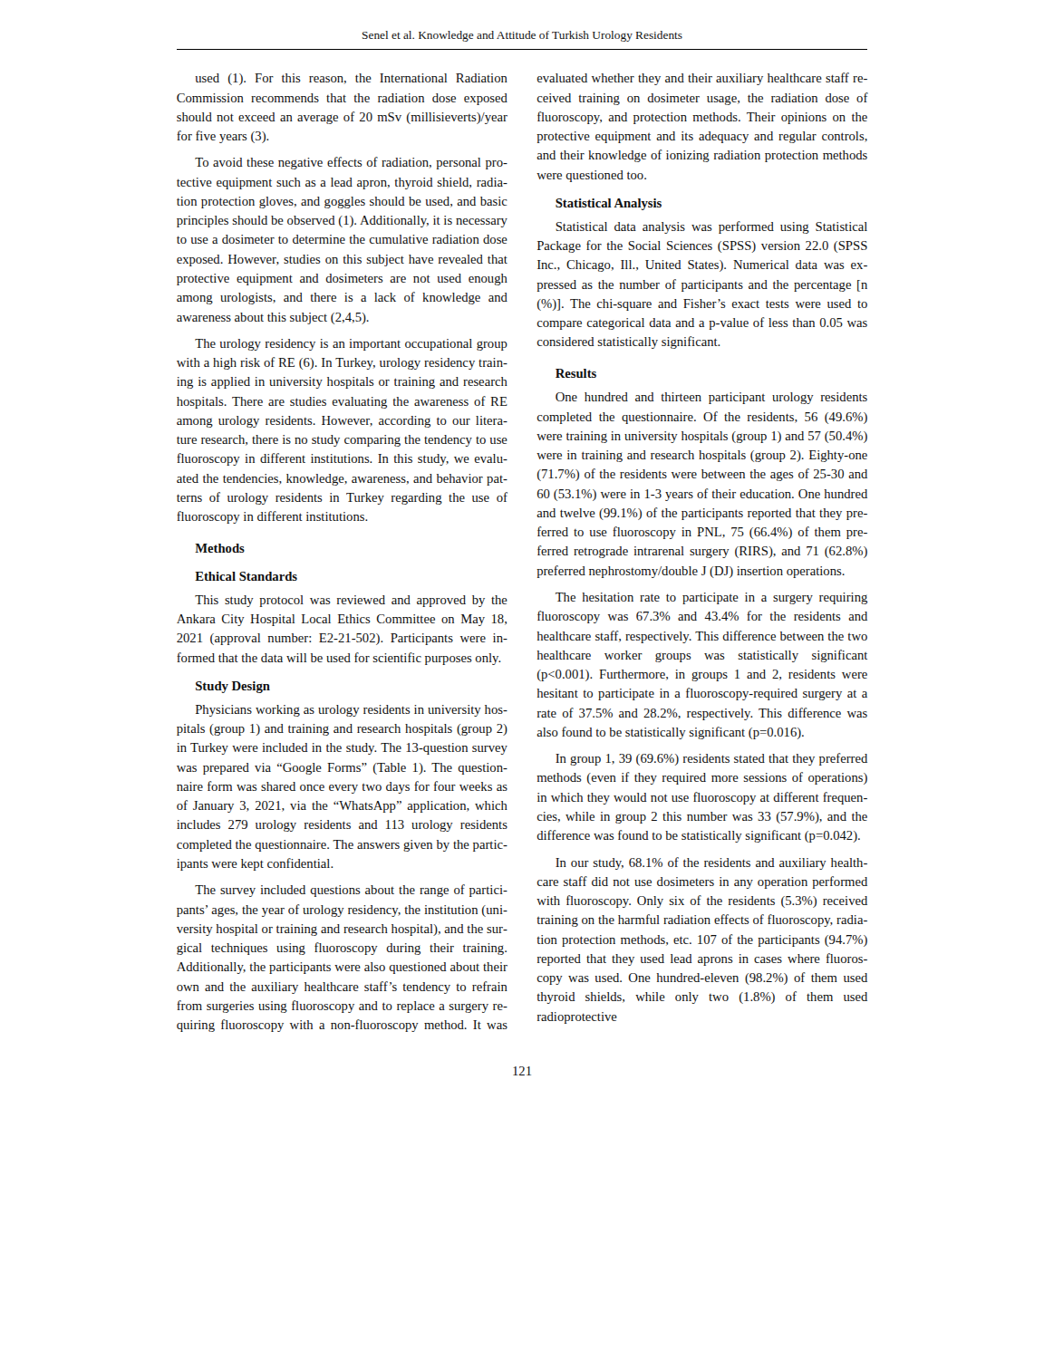Senel et al. Knowledge and Attitude of Turkish Urology Residents
used (1). For this reason, the International Radiation Commission recommends that the radiation dose exposed should not exceed an average of 20 mSv (millisieverts)/year for five years (3).
To avoid these negative effects of radiation, personal protective equipment such as a lead apron, thyroid shield, radiation protection gloves, and goggles should be used, and basic principles should be observed (1). Additionally, it is necessary to use a dosimeter to determine the cumulative radiation dose exposed. However, studies on this subject have revealed that protective equipment and dosimeters are not used enough among urologists, and there is a lack of knowledge and awareness about this subject (2,4,5).
The urology residency is an important occupational group with a high risk of RE (6). In Turkey, urology residency training is applied in university hospitals or training and research hospitals. There are studies evaluating the awareness of RE among urology residents. However, according to our literature research, there is no study comparing the tendency to use fluoroscopy in different institutions. In this study, we evaluated the tendencies, knowledge, awareness, and behavior patterns of urology residents in Turkey regarding the use of fluoroscopy in different institutions.
Methods
Ethical Standards
This study protocol was reviewed and approved by the Ankara City Hospital Local Ethics Committee on May 18, 2021 (approval number: E2-21-502). Participants were informed that the data will be used for scientific purposes only.
Study Design
Physicians working as urology residents in university hospitals (group 1) and training and research hospitals (group 2) in Turkey were included in the study. The 13-question survey was prepared via “Google Forms” (Table 1). The questionnaire form was shared once every two days for four weeks as of January 3, 2021, via the “WhatsApp” application, which includes 279 urology residents and 113 urology residents completed the questionnaire. The answers given by the participants were kept confidential.
The survey included questions about the range of participants’ ages, the year of urology residency, the institution (university hospital or training and research hospital), and the surgical techniques using fluoroscopy during their training. Additionally, the participants were also questioned about their own and the auxiliary healthcare staff’s tendency to refrain from surgeries using fluoroscopy and to replace a surgery requiring fluoroscopy with a non-fluoroscopy method. It was evaluated whether they and their auxiliary healthcare staff received training on dosimeter usage, the radiation dose of fluoroscopy, and protection methods. Their opinions on the protective equipment and its adequacy and regular controls, and their knowledge of ionizing radiation protection methods were questioned too.
Statistical Analysis
Statistical data analysis was performed using Statistical Package for the Social Sciences (SPSS) version 22.0 (SPSS Inc., Chicago, Ill., United States). Numerical data was expressed as the number of participants and the percentage [n (%)]. The chi-square and Fisher’s exact tests were used to compare categorical data and a p-value of less than 0.05 was considered statistically significant.
Results
One hundred and thirteen participant urology residents completed the questionnaire. Of the residents, 56 (49.6%) were training in university hospitals (group 1) and 57 (50.4%) were in training and research hospitals (group 2). Eighty-one (71.7%) of the residents were between the ages of 25-30 and 60 (53.1%) were in 1-3 years of their education. One hundred and twelve (99.1%) of the participants reported that they preferred to use fluoroscopy in PNL, 75 (66.4%) of them preferred retrograde intrarenal surgery (RIRS), and 71 (62.8%) preferred nephrostomy/double J (DJ) insertion operations.
The hesitation rate to participate in a surgery requiring fluoroscopy was 67.3% and 43.4% for the residents and healthcare staff, respectively. This difference between the two healthcare worker groups was statistically significant (p<0.001). Furthermore, in groups 1 and 2, residents were hesitant to participate in a fluoroscopy-required surgery at a rate of 37.5% and 28.2%, respectively. This difference was also found to be statistically significant (p=0.016).
In group 1, 39 (69.6%) residents stated that they preferred methods (even if they required more sessions of operations) in which they would not use fluoroscopy at different frequencies, while in group 2 this number was 33 (57.9%), and the difference was found to be statistically significant (p=0.042).
In our study, 68.1% of the residents and auxiliary healthcare staff did not use dosimeters in any operation performed with fluoroscopy. Only six of the residents (5.3%) received training on the harmful radiation effects of fluoroscopy, radiation protection methods, etc. 107 of the participants (94.7%) reported that they used lead aprons in cases where fluoroscopy was used. One hundred-eleven (98.2%) of them used thyroid shields, while only two (1.8%) of them used radioprotective
121